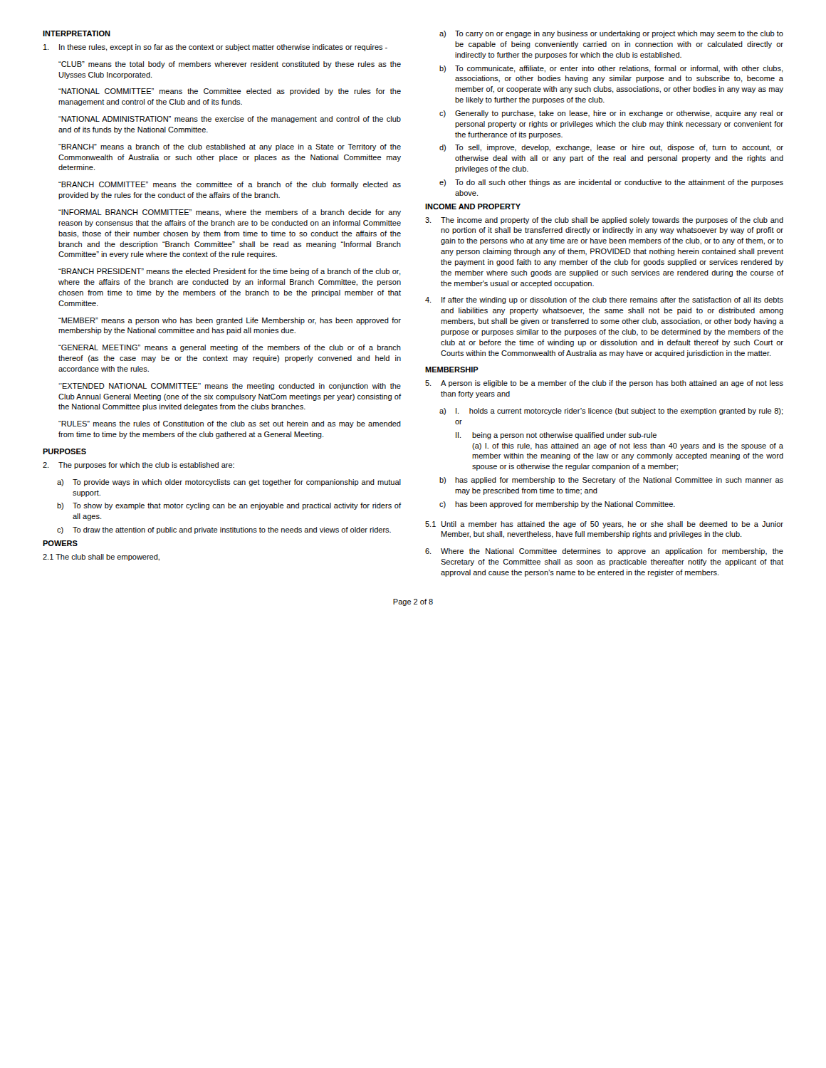Interpretation
1.
In these rules, except in so far as the context or subject matter otherwise indicates or requires -
“CLUB” means the total body of members wherever resident constituted by these rules as the Ulysses Club Incorporated.
“NATIONAL COMMITTEE” means the Committee elected as provided by the rules for the management and control of the Club and of its funds.
“NATIONAL ADMINISTRATION” means the exercise of the management and control of the club and of its funds by the National Committee.
“BRANCH” means a branch of the club established at any place in a State or Territory of the Commonwealth of Australia or such other place or places as the National Committee may determine.
“BRANCH COMMITTEE” means the committee of a branch of the club formally elected as provided by the rules for the conduct of the affairs of the branch.
“INFORMAL BRANCH COMMITTEE” means, where the members of a branch decide for any reason by consensus that the affairs of the branch are to be conducted on an informal Committee basis, those of their number chosen by them from time to time to so conduct the affairs of the branch and the description “Branch Committee” shall be read as meaning “Informal Branch Committee” in every rule where the context of the rule requires.
“BRANCH PRESIDENT” means the elected President for the time being of a branch of the club or, where the affairs of the branch are conducted by an informal Branch Committee, the person chosen from time to time by the members of the branch to be the principal member of that Committee.
“MEMBER” means a person who has been granted Life Membership or, has been approved for membership by the National committee and has paid all monies due.
“GENERAL MEETING” means a general meeting of the members of the club or of a branch thereof (as the case may be or the context may require) properly convened and held in accordance with the rules.
‘’EXTENDED NATIONAL COMMITTEE’’ means the meeting conducted in conjunction with the Club Annual General Meeting (one of the six compulsory NatCom meetings per year) consisting of the National Committee plus invited delegates from the clubs branches.
“RULES” means the rules of Constitution of the club as set out herein and as may be amended from time to time by the members of the club gathered at a General Meeting.
Purposes
2.
The purposes for which the club is established are:
a)
To provide ways in which older motorcyclists can get together for companionship and mutual support.
b)
To show by example that motor cycling can be an enjoyable and practical activity for riders of all ages.
c)
To draw the attention of public and private institutions to the needs and views of older riders.
Powers
2.1 The club shall be empowered,
a)
To carry on or engage in any business or undertaking or project which may seem to the club to be capable of being conveniently carried on in connection with or calculated directly or indirectly to further the purposes for which the club is established.
b)
To communicate, affiliate, or enter into other relations, formal or informal, with other clubs, associations, or other bodies having any similar purpose and to subscribe to, become a member of, or cooperate with any such clubs, associations, or other bodies in any way as may be likely to further the purposes of the club.
c)
Generally to purchase, take on lease, hire or in exchange or otherwise, acquire any real or personal property or rights or privileges which the club may think necessary or convenient for the furtherance of its purposes.
d)
To sell, improve, develop, exchange, lease or hire out, dispose of, turn to account, or otherwise deal with all or any part of the real and personal property and the rights and privileges of the club.
e)
To do all such other things as are incidental or conductive to the attainment of the purposes above.
Income and Property
3.
The income and property of the club shall be applied solely towards the purposes of the club and no portion of it shall be transferred directly or indirectly in any way whatsoever by way of profit or gain to the persons who at any time are or have been members of the club, or to any of them, or to any person claiming through any of them, PROVIDED that nothing herein contained shall prevent the payment in good faith to any member of the club for goods supplied or services rendered by the member where such goods are supplied or such services are rendered during the course of the member's usual or accepted occupation.
4.
If after the winding up or dissolution of the club there remains after the satisfaction of all its debts and liabilities any property whatsoever, the same shall not be paid to or distributed among members, but shall be given or transferred to some other club, association, or other body having a purpose or purposes similar to the purposes of the club, to be determined by the members of the club at or before the time of winding up or dissolution and in default thereof by such Court or Courts within the Commonwealth of Australia as may have or acquired jurisdiction in the matter.
Membership
5.
A person is eligible to be a member of the club if the person has both attained an age of not less than forty years and
a)
I. holds a current motorcycle rider’s licence (but subject to the exemption granted by rule 8); or
II.
being a person not otherwise qualified under sub-rule
(a) I. of this rule, has attained an age of not less than 40 years and is the spouse of a member within the meaning of the law or any commonly accepted meaning of the word spouse or is otherwise the regular companion of a member;
b)
has applied for membership to the Secretary of the National Committee in such manner as may be prescribed from time to time; and
c)
has been approved for membership by the National Committee.
5.1
Until a member has attained the age of 50 years, he or she shall be deemed to be a Junior Member, but shall, nevertheless, have full membership rights and privileges in the club.
6.
Where the National Committee determines to approve an application for membership, the Secretary of the Committee shall as soon as practicable thereafter notify the applicant of that approval and cause the person’s name to be entered in the register of members.
Page 2 of 8